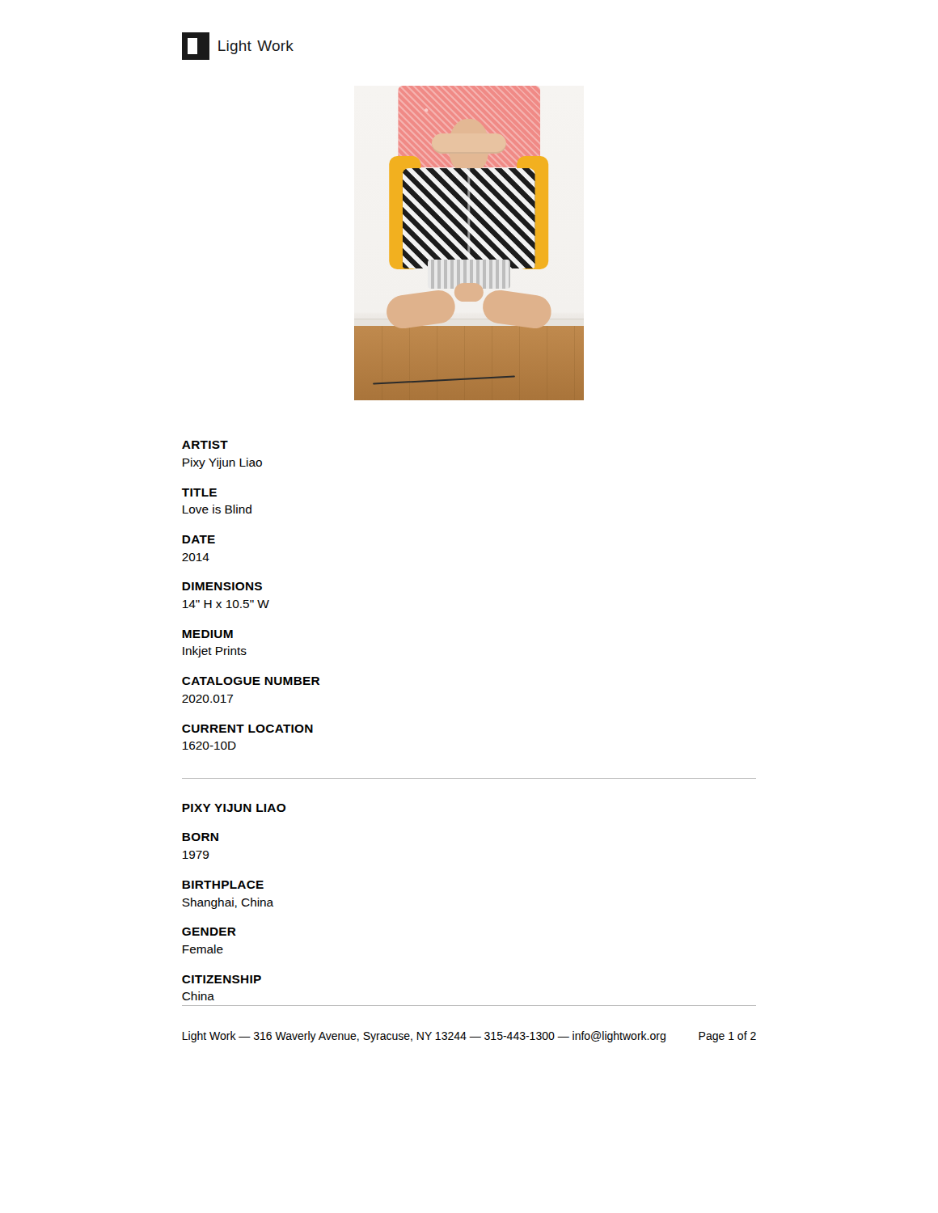Light Work
ARTIST
Pixy Yijun Liao
TITLE
Love is Blind
DATE
2014
DIMENSIONS
14" H x 10.5" W
MEDIUM
Inkjet Prints
CATALOGUE NUMBER
2020.017
CURRENT LOCATION
1620-10D
PIXY YIJUN LIAO
BORN
1979
BIRTHPLACE
Shanghai, China
GENDER
Female
CITIZENSHIP
China
Light Work — 316 Waverly Avenue, Syracuse, NY 13244 — 315-443-1300 — info@lightwork.org
Page 1 of 2